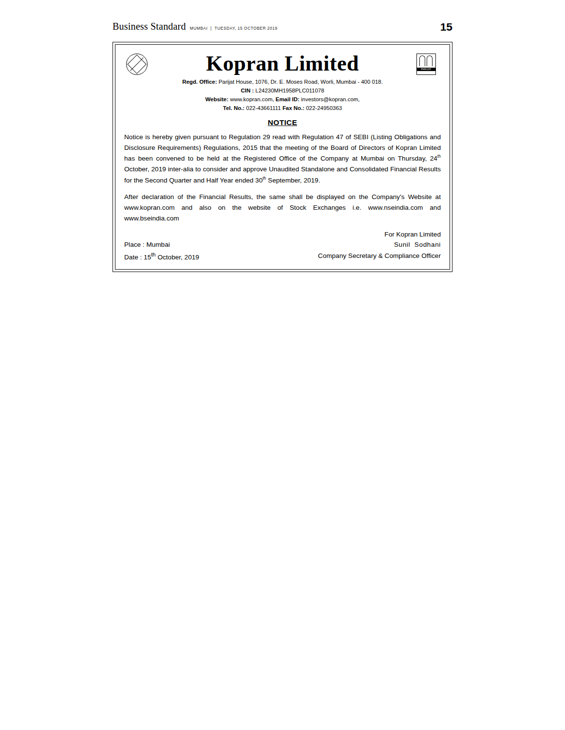Business Standard Mumbai | Tuesday, 15 October 2019
15
PARIJAT
Kopran Limited
Regd. Office: Parijat House, 1076, Dr. E. Moses Road, Worli, Mumbai - 400 018.
CIN : L24230MH1958PLC011078
Website: www.kopran.com, Email ID: investors@kopran.com,
Tel. No.: 022-43661111 Fax No.: 022-24950363
NOTICE
Notice is hereby given pursuant to Regulation 29 read with Regulation 47 of SEBI (Listing Obligations and Disclosure Requirements) Regulations, 2015 that the meeting of the Board of Directors of Kopran Limited has been convened to be held at the Registered Office of the Company at Mumbai on Thursday, 24th October, 2019 inter-alia to consider and approve Unaudited Standalone and Consolidated Financial Results for the Second Quarter and Half Year ended 30th September, 2019.
After declaration of the Financial Results, the same shall be displayed on the Company's Website at www.kopran.com and also on the website of Stock Exchanges i.e. www.nseindia.com and www.bseindia.com
For Kopran Limited
Place : Mumbai
Date : 15th October, 2019
Sunil Sodhani
Company Secretary & Compliance Officer